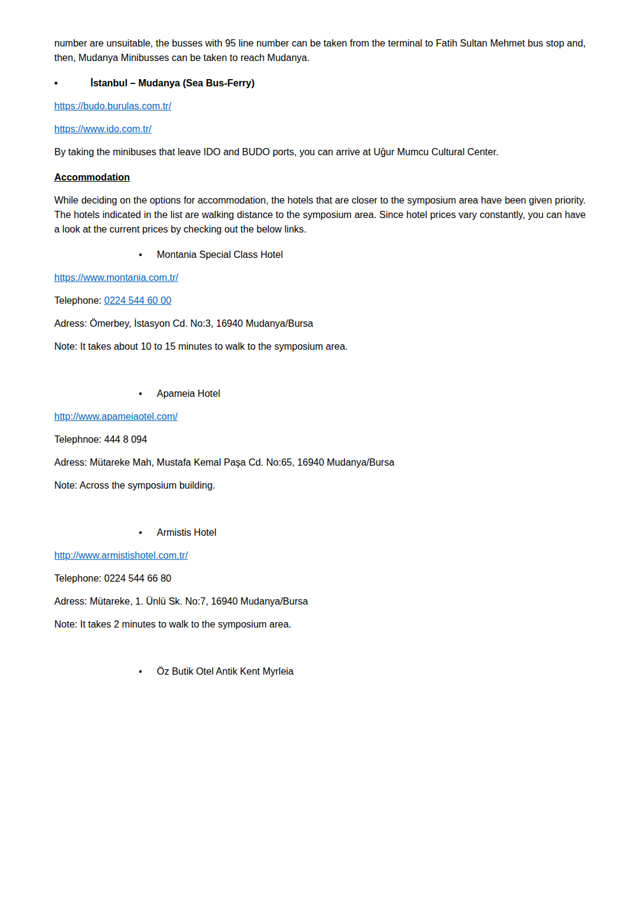number are unsuitable, the busses with 95 line number can be taken from the terminal to Fatih Sultan Mehmet bus stop and, then, Mudanya Minibusses can be taken to reach Mudanya.
•İstanbul – Mudanya (Sea Bus-Ferry)
https://budo.burulas.com.tr/
https://www.ido.com.tr/
By taking the minibuses that leave IDO and BUDO ports, you can arrive at Uğur Mumcu Cultural Center.
Accommodation
While deciding on the options for accommodation, the hotels that are closer to the symposium area have been given priority. The hotels indicated in the list are walking distance to the symposium area. Since hotel prices vary constantly, you can have a look at the current prices by checking out the below links.
Montania Special Class Hotel
https://www.montania.com.tr/
Telephone: 0224 544 60 00
Adress: Ömerbey, İstasyon Cd. No:3, 16940 Mudanya/Bursa
Note: It takes about 10 to 15 minutes to walk to the symposium area.
Apameia Hotel
http://www.apameiaotel.com/
Telephnoe: 444 8 094
Adress: Mütareke Mah, Mustafa Kemal Paşa Cd. No:65, 16940 Mudanya/Bursa
Note: Across the symposium building.
Armistis Hotel
http://www.armistishotel.com.tr/
Telephone: 0224 544 66 80
Adress: Mütareke, 1. Ünlü Sk. No:7, 16940 Mudanya/Bursa
Note: It takes 2 minutes to walk to the symposium area.
Öz Butik Otel Antik Kent Myrleia